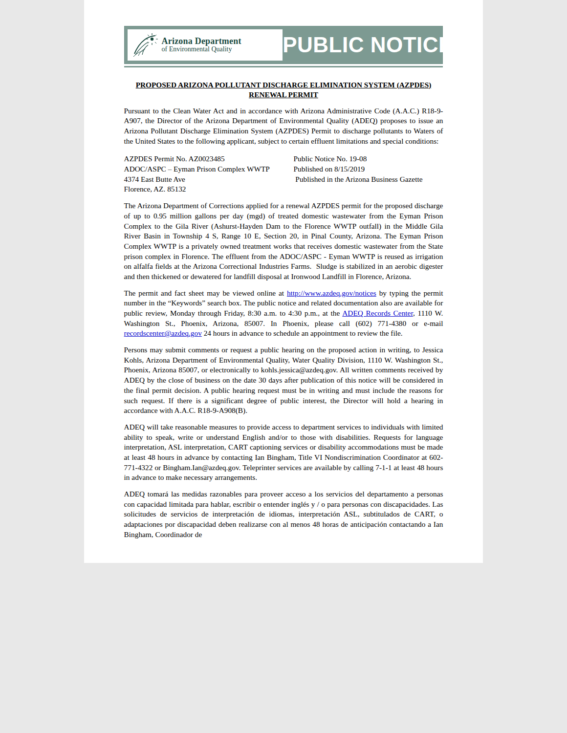Arizona Department
of Environmental Quality
PUBLIC NOTICE
PROPOSED ARIZONA POLLUTANT DISCHARGE ELIMINATION SYSTEM (AZPDES) RENEWAL PERMIT
Pursuant to the Clean Water Act and in accordance with Arizona Administrative Code (A.A.C.) R18-9-A907, the Director of the Arizona Department of Environmental Quality (ADEQ) proposes to issue an Arizona Pollutant Discharge Elimination System (AZPDES) Permit to discharge pollutants to Waters of the United States to the following applicant, subject to certain effluent limitations and special conditions:
| AZPDES Permit No. AZ0023485 | Public Notice No. 19-08 |
| ADOC/ASPC – Eyman Prison Complex WWTP | Published on 8/15/2019 |
| 4374 East Butte Ave | Published in the Arizona Business Gazette |
| Florence, AZ. 85132 | |
The Arizona Department of Corrections applied for a renewal AZPDES permit for the proposed discharge of up to 0.95 million gallons per day (mgd) of treated domestic wastewater from the Eyman Prison Complex to the Gila River (Ashurst-Hayden Dam to the Florence WWTP outfall) in the Middle Gila River Basin in Township 4 S, Range 10 E, Section 20, in Pinal County, Arizona. The Eyman Prison Complex WWTP is a privately owned treatment works that receives domestic wastewater from the State prison complex in Florence. The effluent from the ADOC/ASPC - Eyman WWTP is reused as irrigation on alfalfa fields at the Arizona Correctional Industries Farms. Sludge is stabilized in an aerobic digester and then thickened or dewatered for landfill disposal at Ironwood Landfill in Florence, Arizona.
The permit and fact sheet may be viewed online at http://www.azdeq.gov/notices by typing the permit number in the “Keywords” search box. The public notice and related documentation also are available for public review, Monday through Friday, 8:30 a.m. to 4:30 p.m., at the ADEQ Records Center, 1110 W. Washington St., Phoenix, Arizona, 85007. In Phoenix, please call (602) 771-4380 or e-mail recordscenter@azdeq.gov 24 hours in advance to schedule an appointment to review the file.
Persons may submit comments or request a public hearing on the proposed action in writing, to Jessica Kohls, Arizona Department of Environmental Quality, Water Quality Division, 1110 W. Washington St., Phoenix, Arizona 85007, or electronically to kohls.jessica@azdeq.gov. All written comments received by ADEQ by the close of business on the date 30 days after publication of this notice will be considered in the final permit decision. A public hearing request must be in writing and must include the reasons for such request. If there is a significant degree of public interest, the Director will hold a hearing in accordance with A.A.C. R18-9-A908(B).
ADEQ will take reasonable measures to provide access to department services to individuals with limited ability to speak, write or understand English and/or to those with disabilities. Requests for language interpretation, ASL interpretation, CART captioning services or disability accommodations must be made at least 48 hours in advance by contacting Ian Bingham, Title VI Nondiscrimination Coordinator at 602-771-4322 or Bingham.Ian@azdeq.gov. Teleprinter services are available by calling 7-1-1 at least 48 hours in advance to make necessary arrangements.
ADEQ tomará las medidas razonables para proveer acceso a los servicios del departamento a personas con capacidad limitada para hablar, escribir o entender inglés y / o para personas con discapacidades. Las solicitudes de servicios de interpretación de idiomas, interpretación ASL, subtitulados de CART, o adaptaciones por discapacidad deben realizarse con al menos 48 horas de anticipación contactando a Ian Bingham, Coordinador de